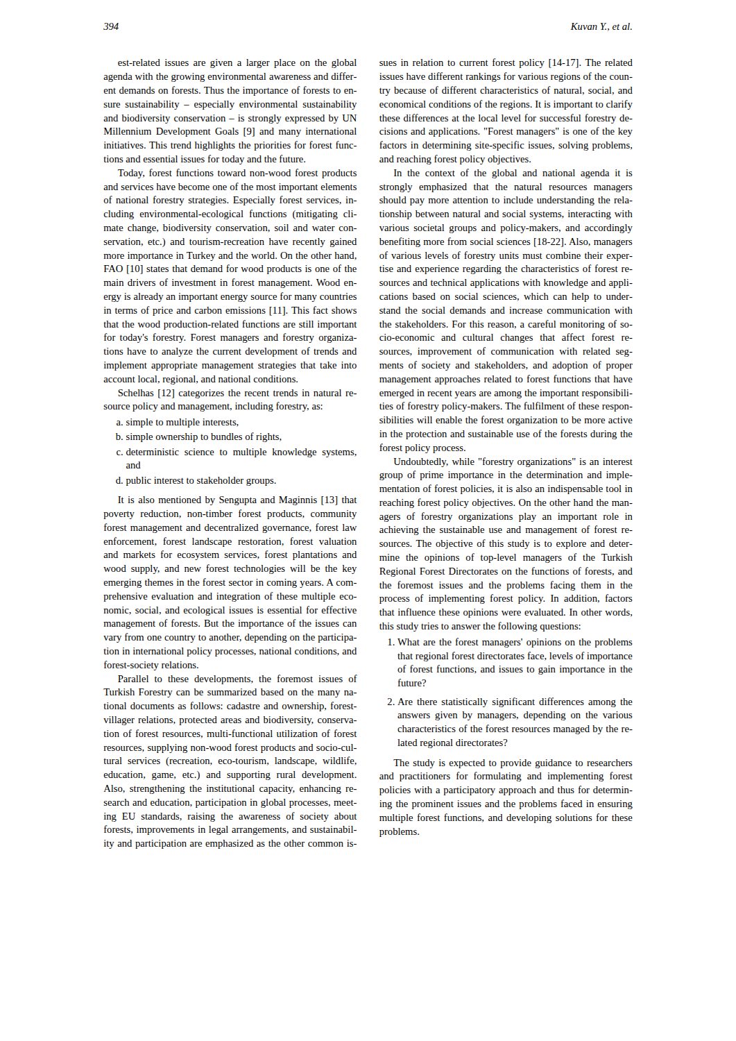394 Kuvan Y., et al.
est-related issues are given a larger place on the global agenda with the growing environmental awareness and different demands on forests. Thus the importance of forests to ensure sustainability – especially environmental sustainability and biodiversity conservation – is strongly expressed by UN Millennium Development Goals [9] and many international initiatives. This trend highlights the priorities for forest functions and essential issues for today and the future.
Today, forest functions toward non-wood forest products and services have become one of the most important elements of national forestry strategies. Especially forest services, including environmental-ecological functions (mitigating climate change, biodiversity conservation, soil and water conservation, etc.) and tourism-recreation have recently gained more importance in Turkey and the world. On the other hand, FAO [10] states that demand for wood products is one of the main drivers of investment in forest management. Wood energy is already an important energy source for many countries in terms of price and carbon emissions [11]. This fact shows that the wood production-related functions are still important for today's forestry. Forest managers and forestry organizations have to analyze the current development of trends and implement appropriate management strategies that take into account local, regional, and national conditions.
Schelhas [12] categorizes the recent trends in natural resource policy and management, including forestry, as:
simple to multiple interests,
simple ownership to bundles of rights,
deterministic science to multiple knowledge systems, and
public interest to stakeholder groups.
It is also mentioned by Sengupta and Maginnis [13] that poverty reduction, non-timber forest products, community forest management and decentralized governance, forest law enforcement, forest landscape restoration, forest valuation and markets for ecosystem services, forest plantations and wood supply, and new forest technologies will be the key emerging themes in the forest sector in coming years. A comprehensive evaluation and integration of these multiple economic, social, and ecological issues is essential for effective management of forests. But the importance of the issues can vary from one country to another, depending on the participation in international policy processes, national conditions, and forest-society relations.
Parallel to these developments, the foremost issues of Turkish Forestry can be summarized based on the many national documents as follows: cadastre and ownership, forest-villager relations, protected areas and biodiversity, conservation of forest resources, multi-functional utilization of forest resources, supplying non-wood forest products and socio-cultural services (recreation, eco-tourism, landscape, wildlife, education, game, etc.) and supporting rural development. Also, strengthening the institutional capacity, enhancing research and education, participation in global processes, meeting EU standards, raising the awareness of society about forests, improvements in legal arrangements, and sustainability and participation are emphasized as the other common issues in relation to current forest policy [14-17]. The related issues have different rankings for various regions of the country because of different characteristics of natural, social, and economical conditions of the regions. It is important to clarify these differences at the local level for successful forestry decisions and applications. "Forest managers" is one of the key factors in determining site-specific issues, solving problems, and reaching forest policy objectives.
In the context of the global and national agenda it is strongly emphasized that the natural resources managers should pay more attention to include understanding the relationship between natural and social systems, interacting with various societal groups and policy-makers, and accordingly benefiting more from social sciences [18-22]. Also, managers of various levels of forestry units must combine their expertise and experience regarding the characteristics of forest resources and technical applications with knowledge and applications based on social sciences, which can help to understand the social demands and increase communication with the stakeholders. For this reason, a careful monitoring of socio-economic and cultural changes that affect forest resources, improvement of communication with related segments of society and stakeholders, and adoption of proper management approaches related to forest functions that have emerged in recent years are among the important responsibilities of forestry policy-makers. The fulfilment of these responsibilities will enable the forest organization to be more active in the protection and sustainable use of the forests during the forest policy process.
Undoubtedly, while "forestry organizations" is an interest group of prime importance in the determination and implementation of forest policies, it is also an indispensable tool in reaching forest policy objectives. On the other hand the managers of forestry organizations play an important role in achieving the sustainable use and management of forest resources. The objective of this study is to explore and determine the opinions of top-level managers of the Turkish Regional Forest Directorates on the functions of forests, and the foremost issues and the problems facing them in the process of implementing forest policy. In addition, factors that influence these opinions were evaluated. In other words, this study tries to answer the following questions:
What are the forest managers' opinions on the problems that regional forest directorates face, levels of importance of forest functions, and issues to gain importance in the future?
Are there statistically significant differences among the answers given by managers, depending on the various characteristics of the forest resources managed by the related regional directorates?
The study is expected to provide guidance to researchers and practitioners for formulating and implementing forest policies with a participatory approach and thus for determining the prominent issues and the problems faced in ensuring multiple forest functions, and developing solutions for these problems.